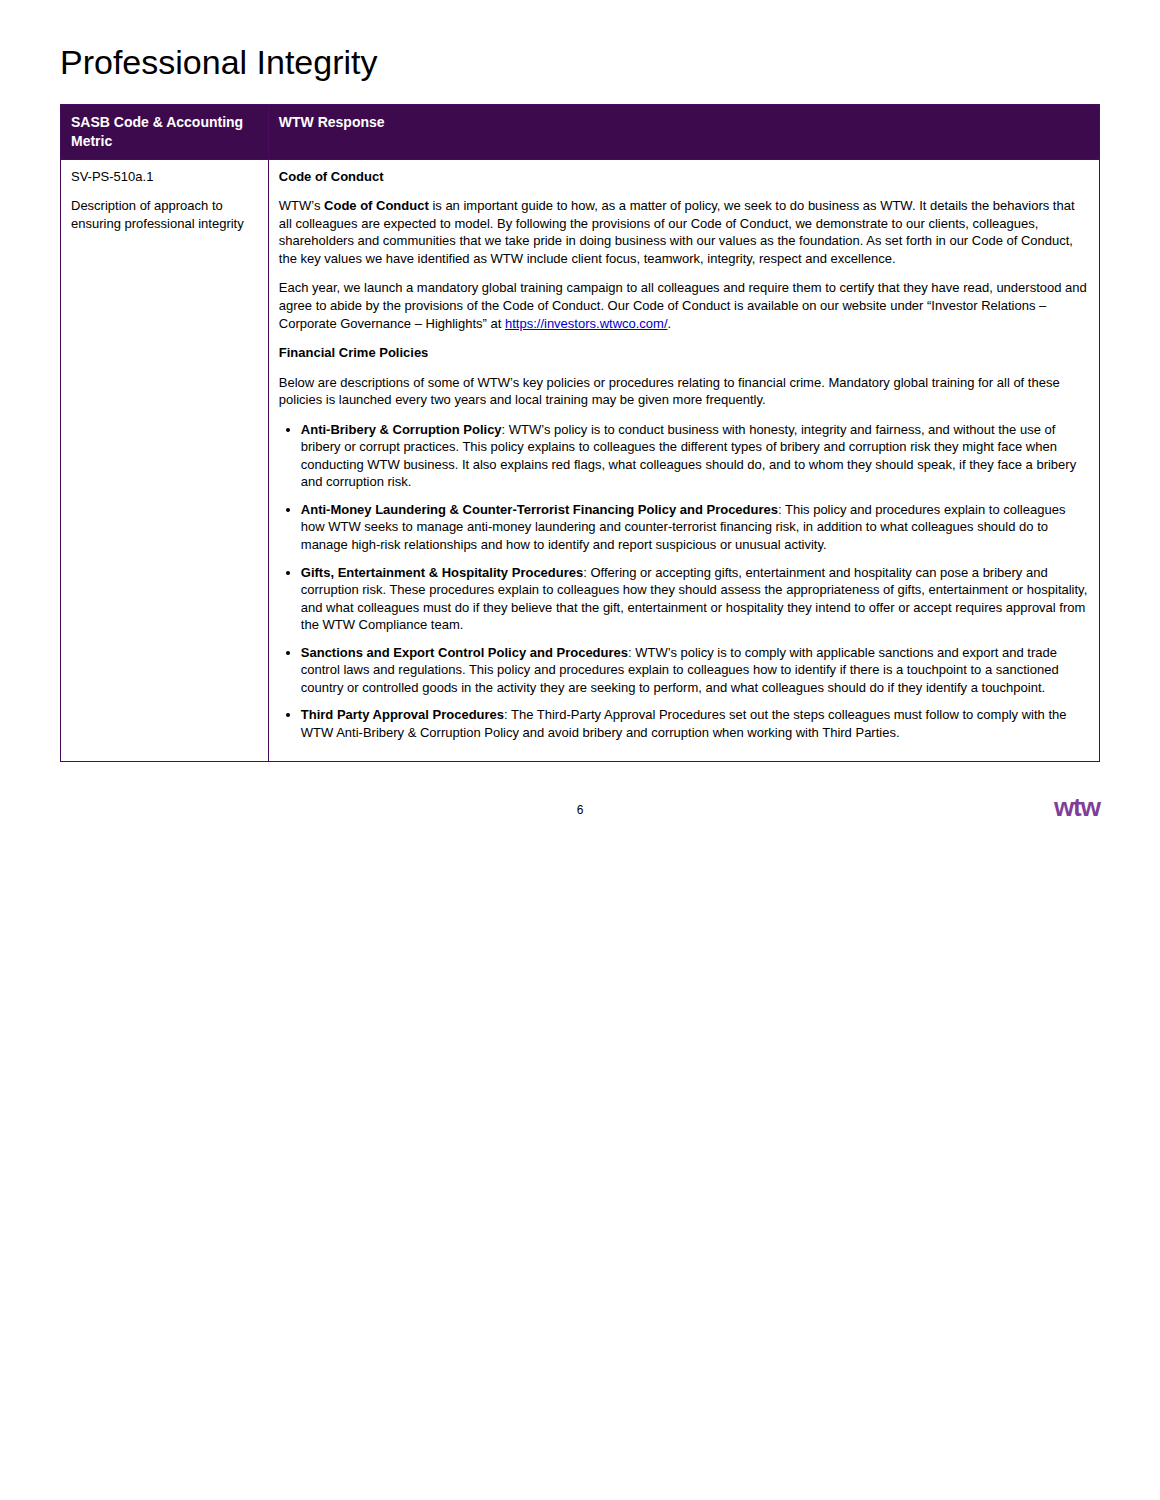Professional Integrity
| SASB Code & Accounting Metric | WTW Response |
| --- | --- |
| SV-PS-510a.1 Description of approach to ensuring professional integrity | Code of Conduct WTW’s Code of Conduct is an important guide to how, as a matter of policy, we seek to do business as WTW. It details the behaviors that all colleagues are expected to model. By following the provisions of our Code of Conduct, we demonstrate to our clients, colleagues, shareholders and communities that we take pride in doing business with our values as the foundation. As set forth in our Code of Conduct, the key values we have identified as WTW include client focus, teamwork, integrity, respect and excellence. Each year, we launch a mandatory global training campaign to all colleagues and require them to certify that they have read, understood and agree to abide by the provisions of the Code of Conduct. Our Code of Conduct is available on our website under “Investor Relations – Corporate Governance – Highlights” at https://investors.wtwco.com/ . Financial Crime Policies Below are descriptions of some of WTW’s key policies or procedures relating to financial crime. Mandatory global training for all of these policies is launched every two years and local training may be given more frequently. Anti-Bribery & Corruption Policy : WTW’s policy is to conduct business with honesty, integrity and fairness, and without the use of bribery or corrupt practices. This policy explains to colleagues the different types of bribery and corruption risk they might face when conducting WTW business. It also explains red flags, what colleagues should do, and to whom they should speak, if they face a bribery and corruption risk. Anti-Money Laundering & Counter-Terrorist Financing Policy and Procedures : This policy and procedures explain to colleagues how WTW seeks to manage anti-money laundering and counter-terrorist financing risk, in addition to what colleagues should do to manage high-risk relationships and how to identify and report suspicious or unusual activity. Gifts, Entertainment & Hospitality Procedures : Offering or accepting gifts, entertainment and hospitality can pose a bribery and corruption risk. These procedures explain to colleagues how they should assess the appropriateness of gifts, entertainment or hospitality, and what colleagues must do if they believe that the gift, entertainment or hospitality they intend to offer or accept requires approval from the WTW Compliance team. Sanctions and Export Control Policy and Procedures : WTW’s policy is to comply with applicable sanctions and export and trade control laws and regulations. This policy and procedures explain to colleagues how to identify if there is a touchpoint to a sanctioned country or controlled goods in the activity they are seeking to perform, and what colleagues should do if they identify a touchpoint. Third Party Approval Procedures : The Third-Party Approval Procedures set out the steps colleagues must follow to comply with the WTW Anti-Bribery & Corruption Policy and avoid bribery and corruption when working with Third Parties. |
6 wtw